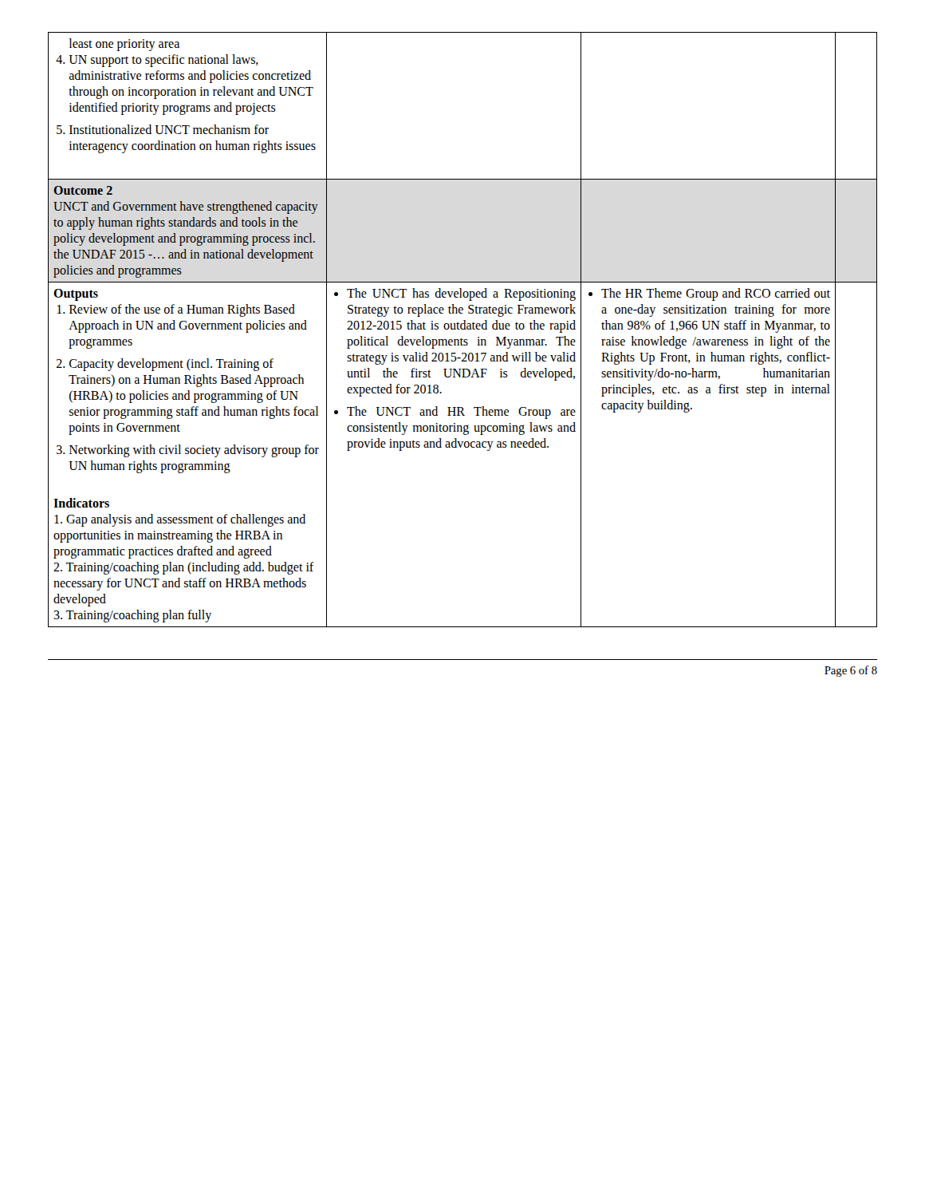| least one priority area UN support to specific national laws, administrative reforms and policies concretized through on incorporation in relevant and UNCT identified priority programs and projects Institutionalized UNCT mechanism for interagency coordination on human rights issues | | | |
| Outcome 2 UNCT and Government have strengthened capacity to apply human rights standards and tools in the policy development and programming process incl. the UNDAF 2015 -… and in national development policies and programmes | | | |
| Outputs Review of the use of a Human Rights Based Approach in UN and Government policies and programmes Capacity development (incl. Training of Trainers) on a Human Rights Based Approach (HRBA) to policies and programming of UN senior programming staff and human rights focal points in Government Networking with civil society advisory group for UN human rights programming Indicators 1. Gap analysis and assessment of challenges and opportunities in mainstreaming the HRBA in programmatic practices drafted and agreed 2. Training/coaching plan (including add. budget if necessary for UNCT and staff on HRBA methods developed 3. Training/coaching plan fully | The UNCT has developed a Repositioning Strategy to replace the Strategic Framework 2012-2015 that is outdated due to the rapid political developments in Myanmar. The strategy is valid 2015-2017 and will be valid until the first UNDAF is developed, expected for 2018. The UNCT and HR Theme Group are consistently monitoring upcoming laws and provide inputs and advocacy as needed. | The HR Theme Group and RCO carried out a one-day sensitization training for more than 98% of 1,966 UN staff in Myanmar, to raise knowledge /awareness in light of the Rights Up Front, in human rights, conflict-sensitivity/do-no-harm, humanitarian principles, etc. as a first step in internal capacity building. | |
Page 6 of 8